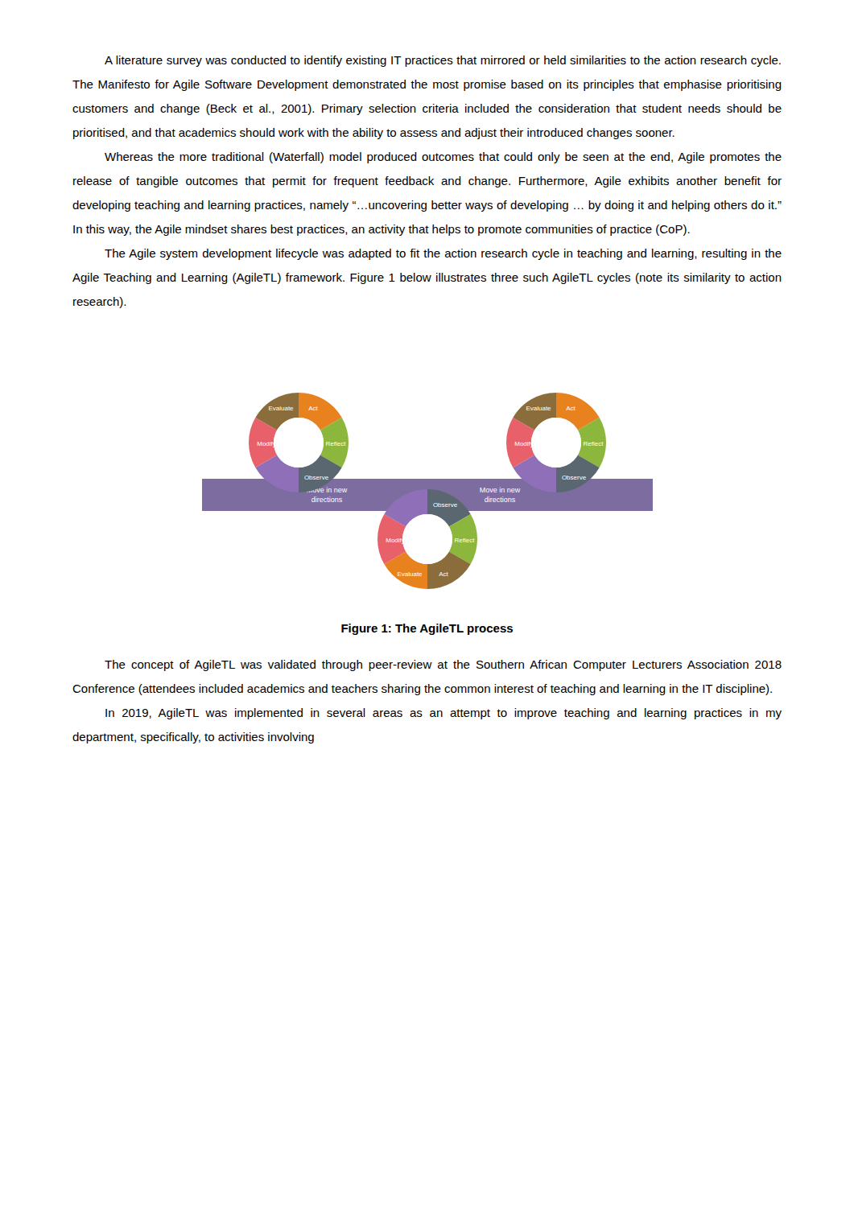A literature survey was conducted to identify existing IT practices that mirrored or held similarities to the action research cycle. The Manifesto for Agile Software Development demonstrated the most promise based on its principles that emphasise prioritising customers and change (Beck et al., 2001). Primary selection criteria included the consideration that student needs should be prioritised, and that academics should work with the ability to assess and adjust their introduced changes sooner.
Whereas the more traditional (Waterfall) model produced outcomes that could only be seen at the end, Agile promotes the release of tangible outcomes that permit for frequent feedback and change. Furthermore, Agile exhibits another benefit for developing teaching and learning practices, namely “…uncovering better ways of developing … by doing it and helping others do it.” In this way, the Agile mindset shares best practices, an activity that helps to promote communities of practice (CoP).
The Agile system development lifecycle was adapted to fit the action research cycle in teaching and learning, resulting in the Agile Teaching and Learning (AgileTL) framework. Figure 1 below illustrates three such AgileTL cycles (note its similarity to action research).
Move in new directions Move in new directions Act Reflect Observe Modify Evaluate Act Reflect Observe Modify Evaluate Observe Reflect Act Evaluate Modify
Figure 1: The AgileTL process
The concept of AgileTL was validated through peer-review at the Southern African Computer Lecturers Association 2018 Conference (attendees included academics and teachers sharing the common interest of teaching and learning in the IT discipline).
In 2019, AgileTL was implemented in several areas as an attempt to improve teaching and learning practices in my department, specifically, to activities involving